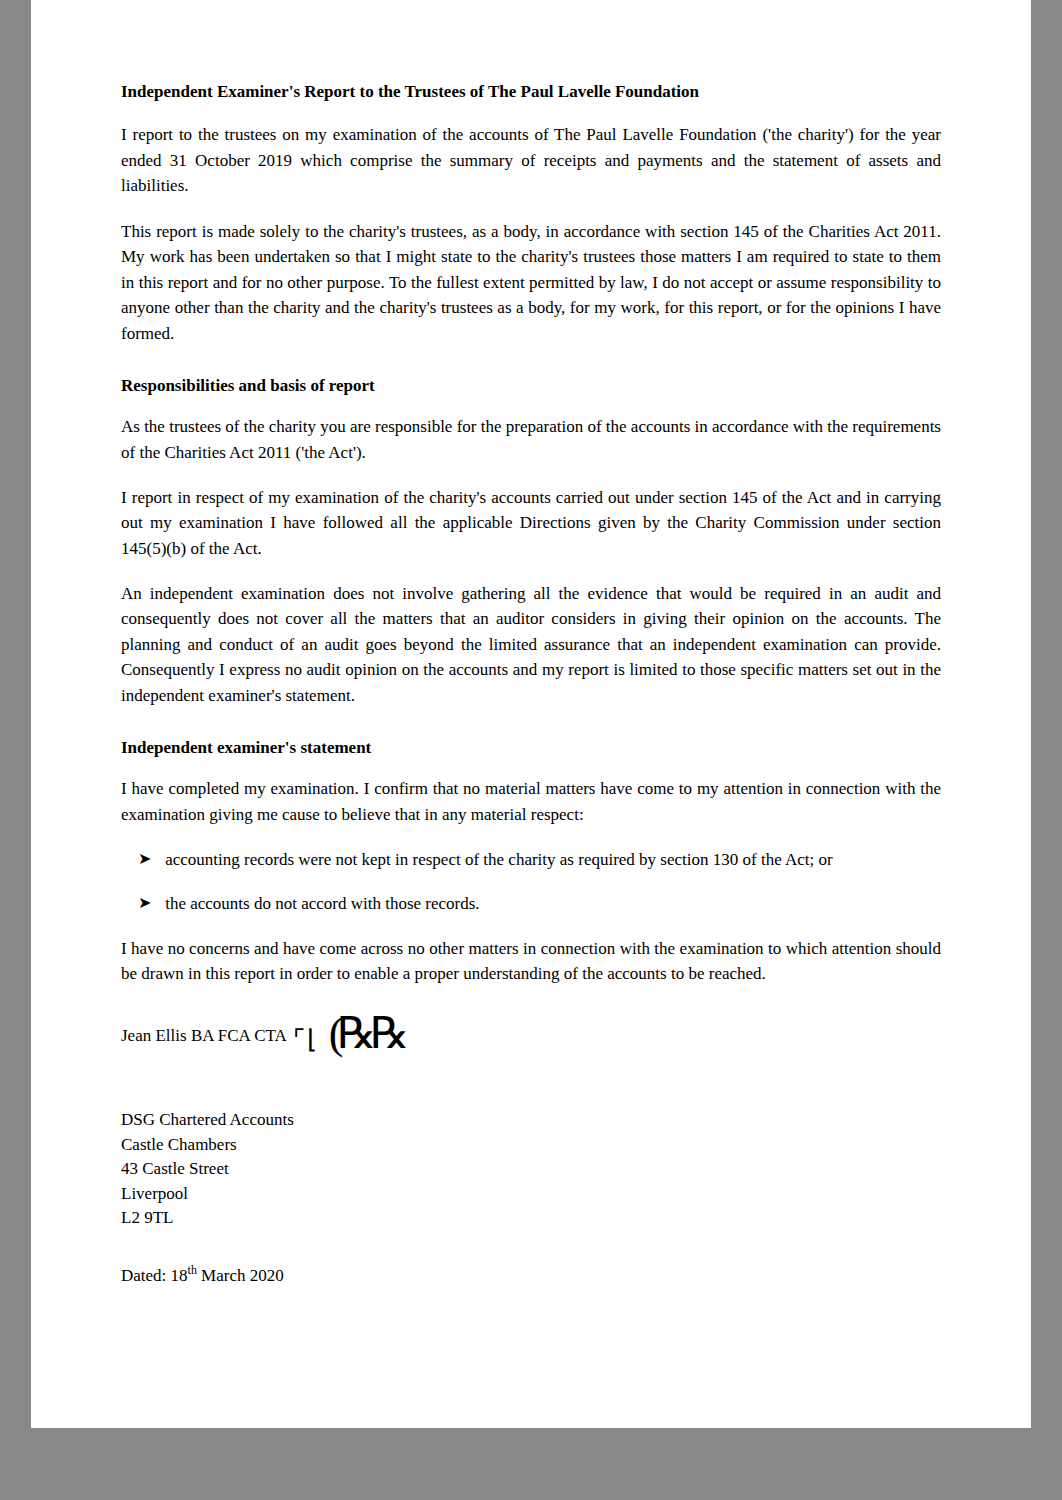Independent Examiner's Report to the Trustees of The Paul Lavelle Foundation
I report to the trustees on my examination of the accounts of The Paul Lavelle Foundation ('the charity') for the year ended 31 October 2019 which comprise the summary of receipts and payments and the statement of assets and liabilities.
This report is made solely to the charity's trustees, as a body, in accordance with section 145 of the Charities Act 2011. My work has been undertaken so that I might state to the charity's trustees those matters I am required to state to them in this report and for no other purpose. To the fullest extent permitted by law, I do not accept or assume responsibility to anyone other than the charity and the charity's trustees as a body, for my work, for this report, or for the opinions I have formed.
Responsibilities and basis of report
As the trustees of the charity you are responsible for the preparation of the accounts in accordance with the requirements of the Charities Act 2011 ('the Act').
I report in respect of my examination of the charity's accounts carried out under section 145 of the Act and in carrying out my examination I have followed all the applicable Directions given by the Charity Commission under section 145(5)(b) of the Act.
An independent examination does not involve gathering all the evidence that would be required in an audit and consequently does not cover all the matters that an auditor considers in giving their opinion on the accounts. The planning and conduct of an audit goes beyond the limited assurance that an independent examination can provide. Consequently I express no audit opinion on the accounts and my report is limited to those specific matters set out in the independent examiner's statement.
Independent examiner's statement
I have completed my examination. I confirm that no material matters have come to my attention in connection with the examination giving me cause to believe that in any material respect:
accounting records were not kept in respect of the charity as required by section 130 of the Act; or
the accounts do not accord with those records.
I have no concerns and have come across no other matters in connection with the examination to which attention should be drawn in this report in order to enable a proper understanding of the accounts to be reached.
Jean Ellis BA FCA CTA⌜⌊(℞℞
DSG Chartered Accounts
Castle Chambers
43 Castle Street
Liverpool
L2 9TL
Dated: 18th March 2020